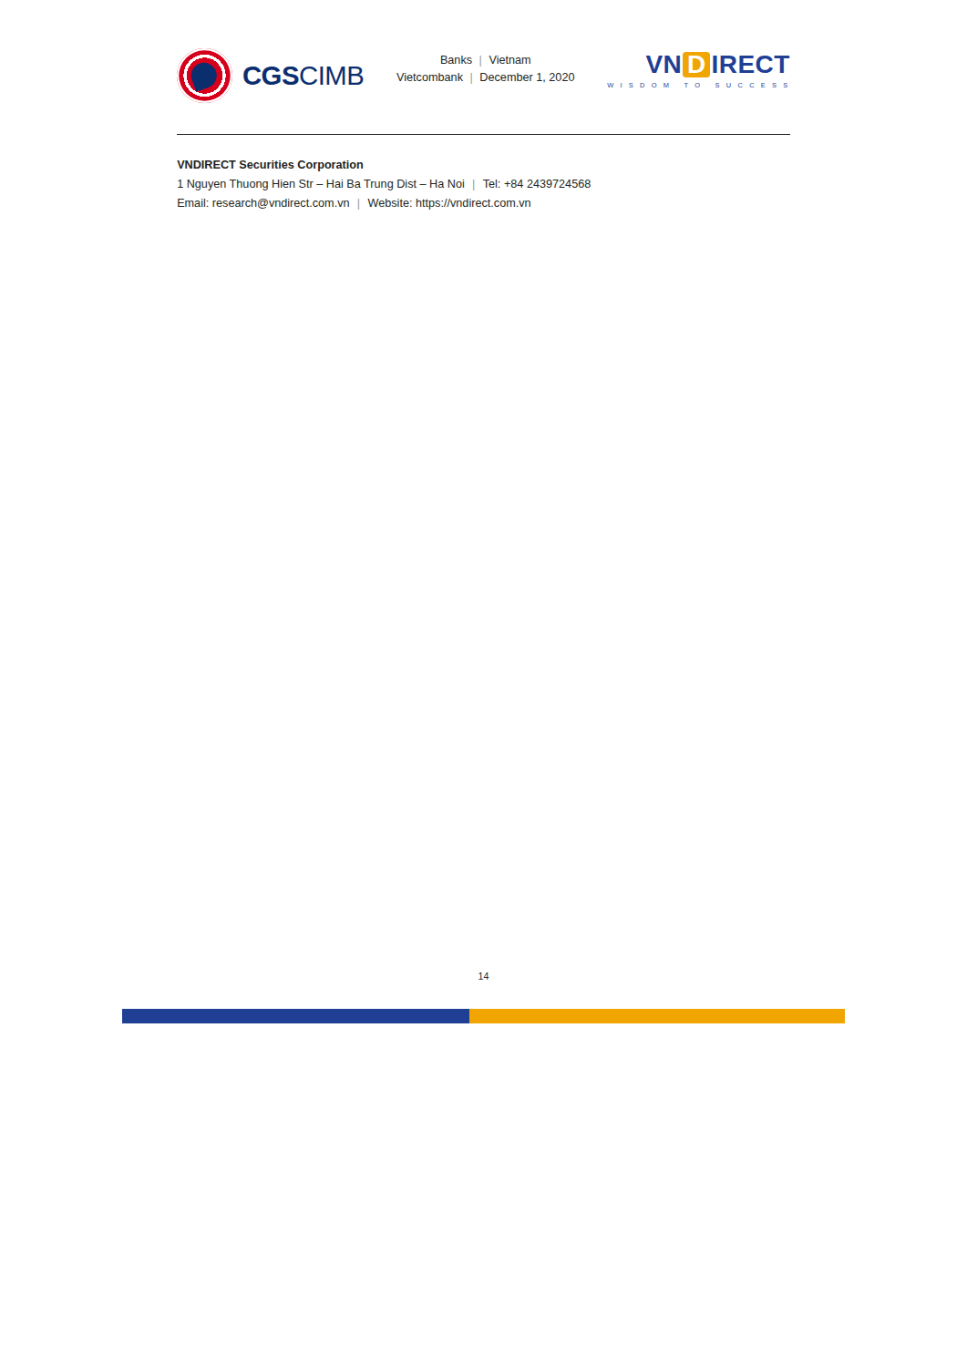CGSCIMB
Banks|Vietnam
Vietcombank|December 1, 2020
VNDIRECT
W I S D O M T O S U C C E S S
VNDIRECT Securities Corporation
1 Nguyen Thuong Hien Str – Hai Ba Trung Dist – Ha Noi|Tel: +84 2439724568
Email: research@vndirect.com.vn|Website: https://vndirect.com.vn
14